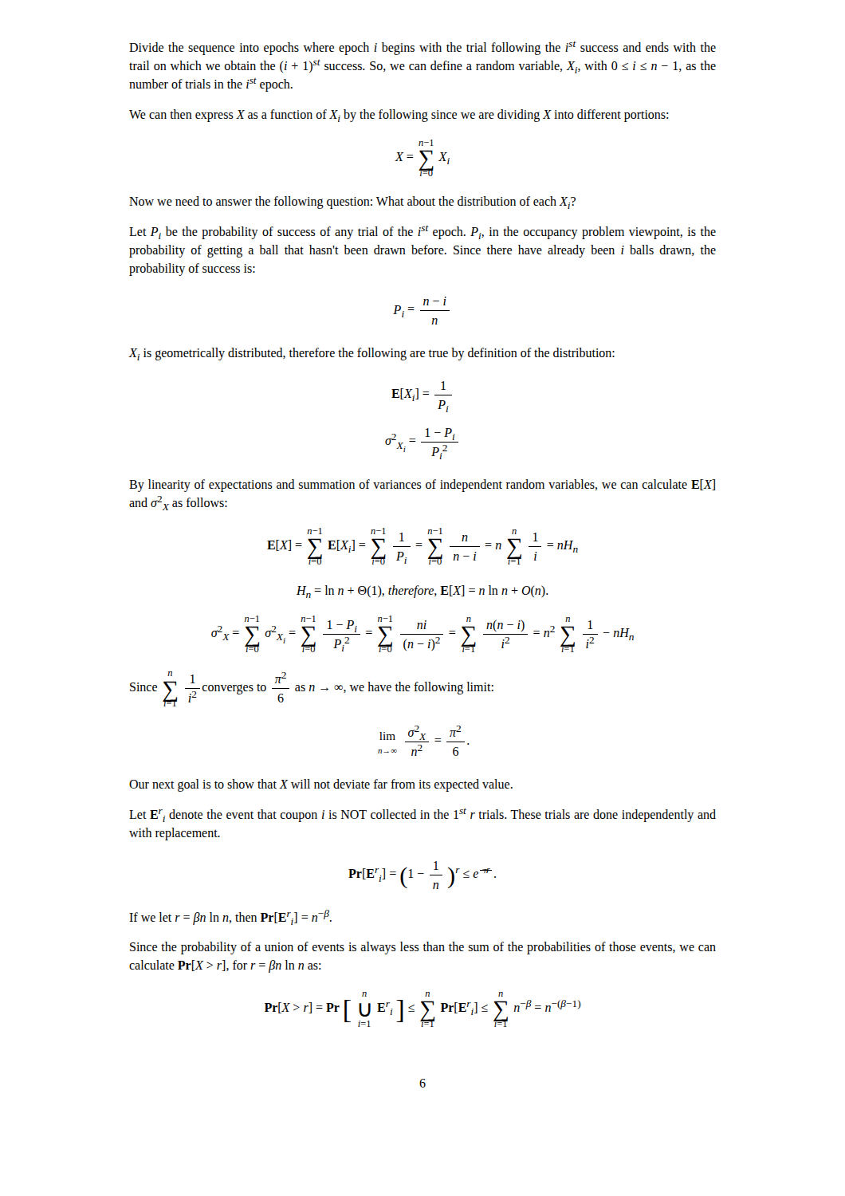Divide the sequence into epochs where epoch i begins with the trial following the ist success and ends with the trail on which we obtain the (i + 1)st success. So, we can define a random variable, Xi, with 0 ≤ i ≤ n − 1, as the number of trials in the ist epoch.
We can then express X as a function of Xi by the following since we are dividing X into different portions:
X = n−1∑i=0 Xi
Now we need to answer the following question: What about the distribution of each Xi?
Let Pi be the probability of success of any trial of the ist epoch. Pi, in the occupancy problem viewpoint, is the probability of getting a ball that hasn't been drawn before. Since there have already been i balls drawn, the probability of success is:
Pi = n − i n
Xi is geometrically distributed, therefore the following are true by definition of the distribution:
E[Xi] = 1 Pi
σ2Xi = 1 − Pi Pi2
By linearity of expectations and summation of variances of independent random variables, we can calculate E[X] and σ2X as follows:
E[X] = n−1∑i=0 E[Xi] = n−1∑i=0 1 Pi = n−1∑i=0 nn − i = n n∑i=1 1 i = nHn
Hn = ln n + Θ(1), therefore, E[X] = n ln n + O(n).
σ2X = n−1∑i=0 σ2Xi = n−1∑i=0 1 − Pi Pi2 = n−1∑i=0 ni(n − i)2 = n∑i=1 n(n − i) i2 = n2 n∑i=1 1 i2 − nHn
Since n∑i=1 1 i2converges to π26 as n → ∞, we have the following limit:
limn→∞ σ2X n2 = π26.
Our next goal is to show that X will not deviate far from its expected value.
Let Eri denote the event that coupon i is NOT collected in the 1st r trials. These trials are done independently and with replacement.
Pr[Eri] = (1 − 1 n )r ≤ e−r n.
If we let r = βn ln n, then Pr[Eri] = n−β.
Since the probability of a union of events is always less than the sum of the probabilities of those events, we can calculate Pr[X > r], for r = βn ln n as:
Pr[X > r] = Pr [ n∪i=1 Eri ] ≤ n∑i=1 Pr[Eri] ≤ n∑i=1 n−β = n−(β−1)
6